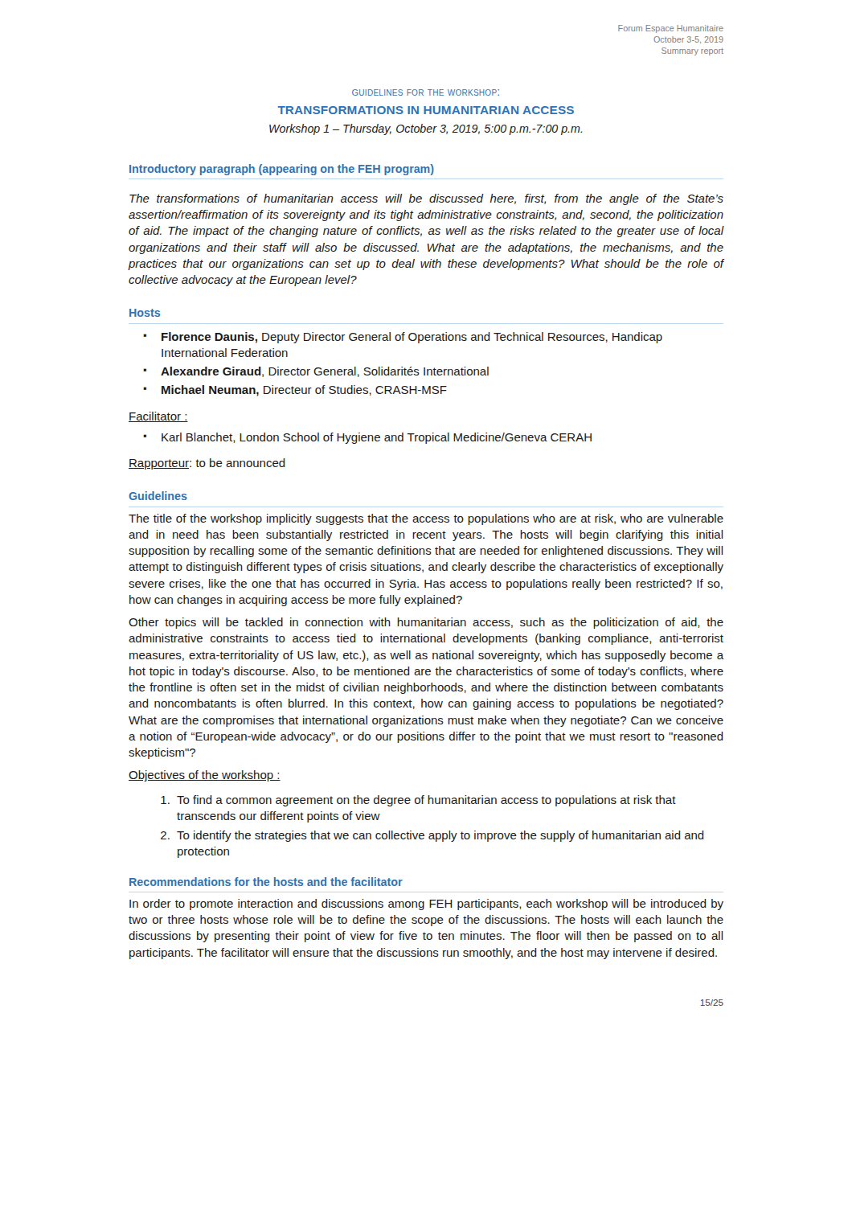Forum Espace Humanitaire
October 3-5, 2019
Summary report
GUIDELINES FOR THE WORKSHOP:
TRANSFORMATIONS IN HUMANITARIAN ACCESS
Workshop 1 – Thursday, October 3, 2019, 5:00 p.m.-7:00 p.m.
Introductory paragraph (appearing on the FEH program)
The transformations of humanitarian access will be discussed here, first, from the angle of the State’s assertion/reaffirmation of its sovereignty and its tight administrative constraints, and, second, the politicization of aid. The impact of the changing nature of conflicts, as well as the risks related to the greater use of local organizations and their staff will also be discussed. What are the adaptations, the mechanisms, and the practices that our organizations can set up to deal with these developments? What should be the role of collective advocacy at the European level?
Hosts
Florence Daunis, Deputy Director General of Operations and Technical Resources, Handicap International Federation
Alexandre Giraud, Director General, Solidarités International
Michael Neuman, Directeur of Studies, CRASH-MSF
Facilitator :
Karl Blanchet, London School of Hygiene and Tropical Medicine/Geneva CERAH
Rapporteur: to be announced
Guidelines
The title of the workshop implicitly suggests that the access to populations who are at risk, who are vulnerable and in need has been substantially restricted in recent years. The hosts will begin clarifying this initial supposition by recalling some of the semantic definitions that are needed for enlightened discussions. They will attempt to distinguish different types of crisis situations, and clearly describe the characteristics of exceptionally severe crises, like the one that has occurred in Syria. Has access to populations really been restricted? If so, how can changes in acquiring access be more fully explained?
Other topics will be tackled in connection with humanitarian access, such as the politicization of aid, the administrative constraints to access tied to international developments (banking compliance, anti-terrorist measures, extra-territoriality of US law, etc.), as well as national sovereignty, which has supposedly become a hot topic in today's discourse. Also, to be mentioned are the characteristics of some of today's conflicts, where the frontline is often set in the midst of civilian neighborhoods, and where the distinction between combatants and noncombatants is often blurred. In this context, how can gaining access to populations be negotiated? What are the compromises that international organizations must make when they negotiate? Can we conceive a notion of “European-wide advocacy”, or do our positions differ to the point that we must resort to "reasoned skepticism"?
Objectives of the workshop :
To find a common agreement on the degree of humanitarian access to populations at risk that transcends our different points of view
To identify the strategies that we can collective apply to improve the supply of humanitarian aid and protection
Recommendations for the hosts and the facilitator
In order to promote interaction and discussions among FEH participants, each workshop will be introduced by two or three hosts whose role will be to define the scope of the discussions. The hosts will each launch the discussions by presenting their point of view for five to ten minutes. The floor will then be passed on to all participants. The facilitator will ensure that the discussions run smoothly, and the host may intervene if desired.
15/25